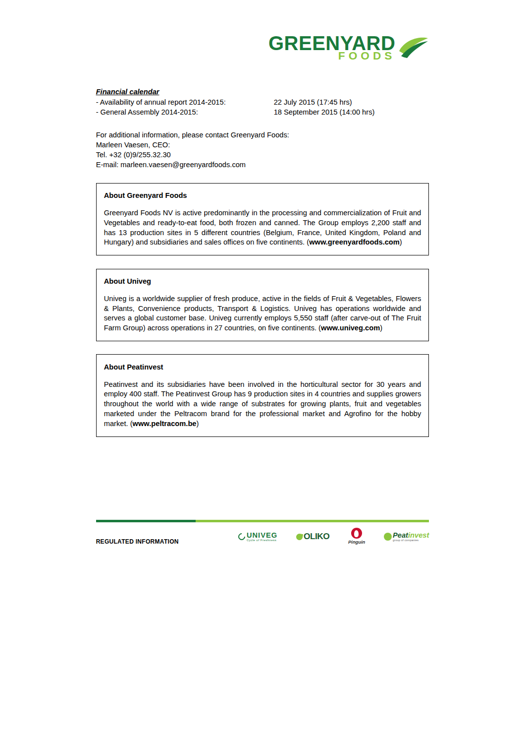GREENYARD
FOODS
Financial calendar
- Availability of annual report 2014-2015:
22 July 2015 (17:45 hrs)
- General Assembly 2014-2015:
18 September 2015 (14:00 hrs)
For additional information, please contact Greenyard Foods:
Marleen Vaesen, CEO:
Tel. +32 (0)9/255.32.30
E-mail: marleen.vaesen@greenyardfoods.com
About Greenyard Foods
Greenyard Foods NV is active predominantly in the processing and commercialization of Fruit and Vegetables and ready-to-eat food, both frozen and canned. The Group employs 2,200 staff and has 13 production sites in 5 different countries (Belgium, France, United Kingdom, Poland and Hungary) and subsidiaries and sales offices on five continents. (www.greenyardfoods.com)
About Univeg
Univeg is a worldwide supplier of fresh produce, active in the fields of Fruit & Vegetables, Flowers & Plants, Convenience products, Transport & Logistics. Univeg has operations worldwide and serves a global customer base. Univeg currently employs 5,550 staff (after carve-out of The Fruit Farm Group) across operations in 27 countries, on five continents. (www.univeg.com)
About Peatinvest
Peatinvest and its subsidiaries have been involved in the horticultural sector for 30 years and employ 400 staff. The Peatinvest Group has 9 production sites in 4 countries and supplies growers throughout the world with a wide range of substrates for growing plants, fruit and vegetables marketed under the Peltracom brand for the professional market and Agrofino for the hobby market. (www.peltracom.be)
REGULATED INFORMATION
UNIVEG
Cycle of Freshness
OLIKO
Pinguin
Peatinvest
group of companies